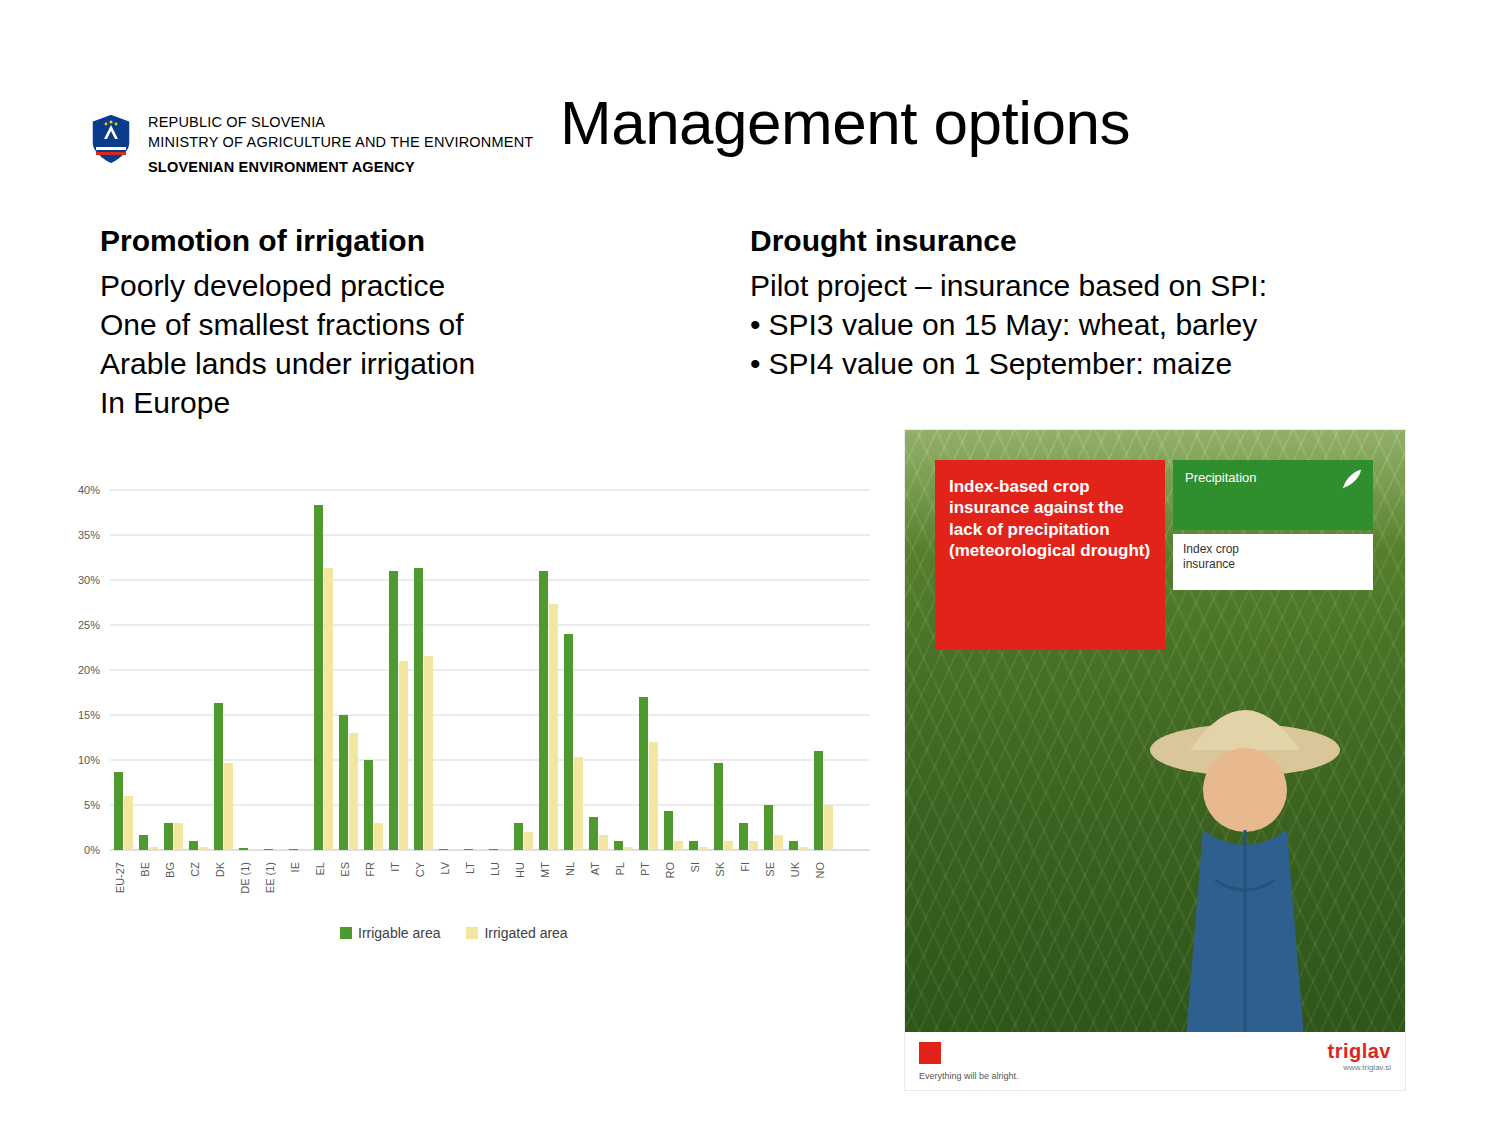REPUBLIC OF SLOVENIA
MINISTRY OF AGRICULTURE AND THE ENVIRONMENT
SLOVENIAN ENVIRONMENT AGENCY
Management options
Promotion of irrigation
Poorly developed practice
One of smallest fractions of
Arable lands under irrigation
In Europe
Drought insurance
Pilot project – insurance based on SPI:
SPI3 value on 15 May: wheat, barley
SPI4 value on 1 September: maize
40% 35% 30% 25% 20% 15% 10% 5% 0% EU-27 BE BG CZ DK DE (1) EE (1) IE EL ES FR IT CY LV LT LU HU MT NL AT PL PT RO SI SK FI SE UK NO
Irrigable area Irrigated area
Index-based crop
insurance against the
lack of precipitation
(meteorological drought)
Precipitation
Index crop
insurance
Everything will be alright.
triglav
www.triglav.si